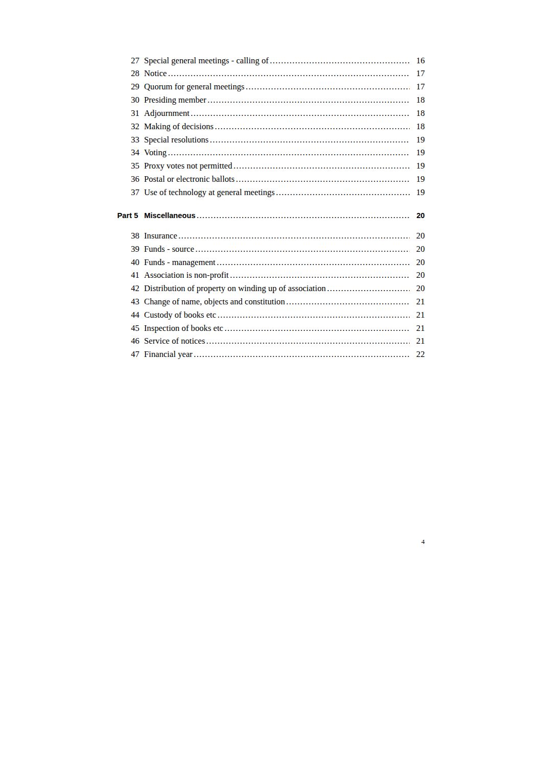27 Special general meetings - calling of ............................................................... 16
28 Notice ............................................................................................................. 17
29 Quorum for general meetings ........................................................................... 17
30 Presiding member ............................................................................................. 18
31 Adjournment ................................................................................................... 18
32 Making of decisions .......................................................................................... 18
33 Special resolutions ............................................................................................. 19
34 Voting ............................................................................................................. 19
35 Proxy votes not permitted .................................................................................. 19
36 Postal or electronic ballots ................................................................................ 19
37 Use of technology at general meetings ............................................................ 19
Part 5 Miscellaneous .............................................................................................. 20
38 Insurance ......................................................................................................... 20
39 Funds - source ................................................................................................ 20
40 Funds - management ....................................................................................... 20
41 Association is non-profit ................................................................................... 20
42 Distribution of property on winding up of association ..................................... 20
43 Change of name, objects and constitution ........................................................ 21
44 Custody of books etc ......................................................................................... 21
45 Inspection of books etc ..................................................................................... 21
46 Service of notices ............................................................................................. 21
47 Financial year .................................................................................................. 22
4